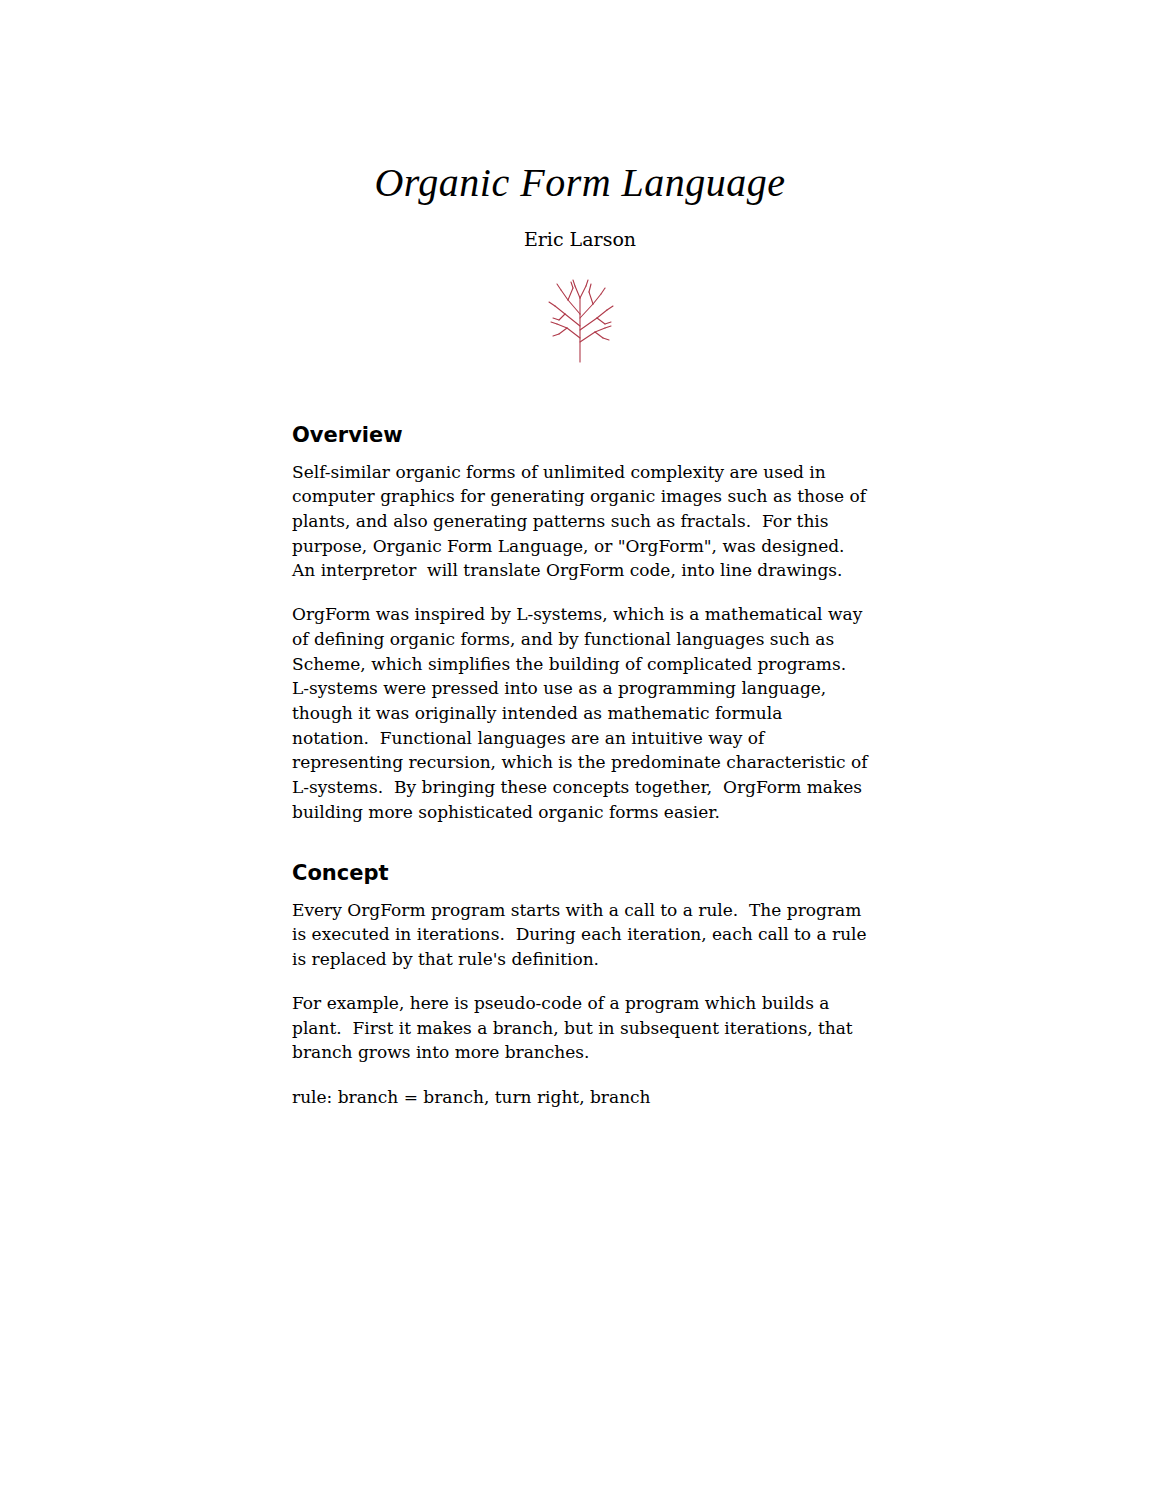Organic Form Language
Eric Larson
Overview
Self-similar organic forms of unlimited complexity are used in computer graphics for generating organic images such as those of plants, and also generating patterns such as fractals. For this purpose, Organic Form Language, or "OrgForm", was designed. An interpretor will translate OrgForm code, into line drawings.
OrgForm was inspired by L-systems, which is a mathematical way of defining organic forms, and by functional languages such as Scheme, which simplifies the building of complicated programs. L-systems were pressed into use as a programming language, though it was originally intended as mathematic formula notation. Functional languages are an intuitive way of representing recursion, which is the predominate characteristic of L-systems. By bringing these concepts together, OrgForm makes building more sophisticated organic forms easier.
Concept
Every OrgForm program starts with a call to a rule. The program is executed in iterations. During each iteration, each call to a rule is replaced by that rule's definition.
For example, here is pseudo-code of a program which builds a plant. First it makes a branch, but in subsequent iterations, that branch grows into more branches.
rule: branch = branch, turn right, branch